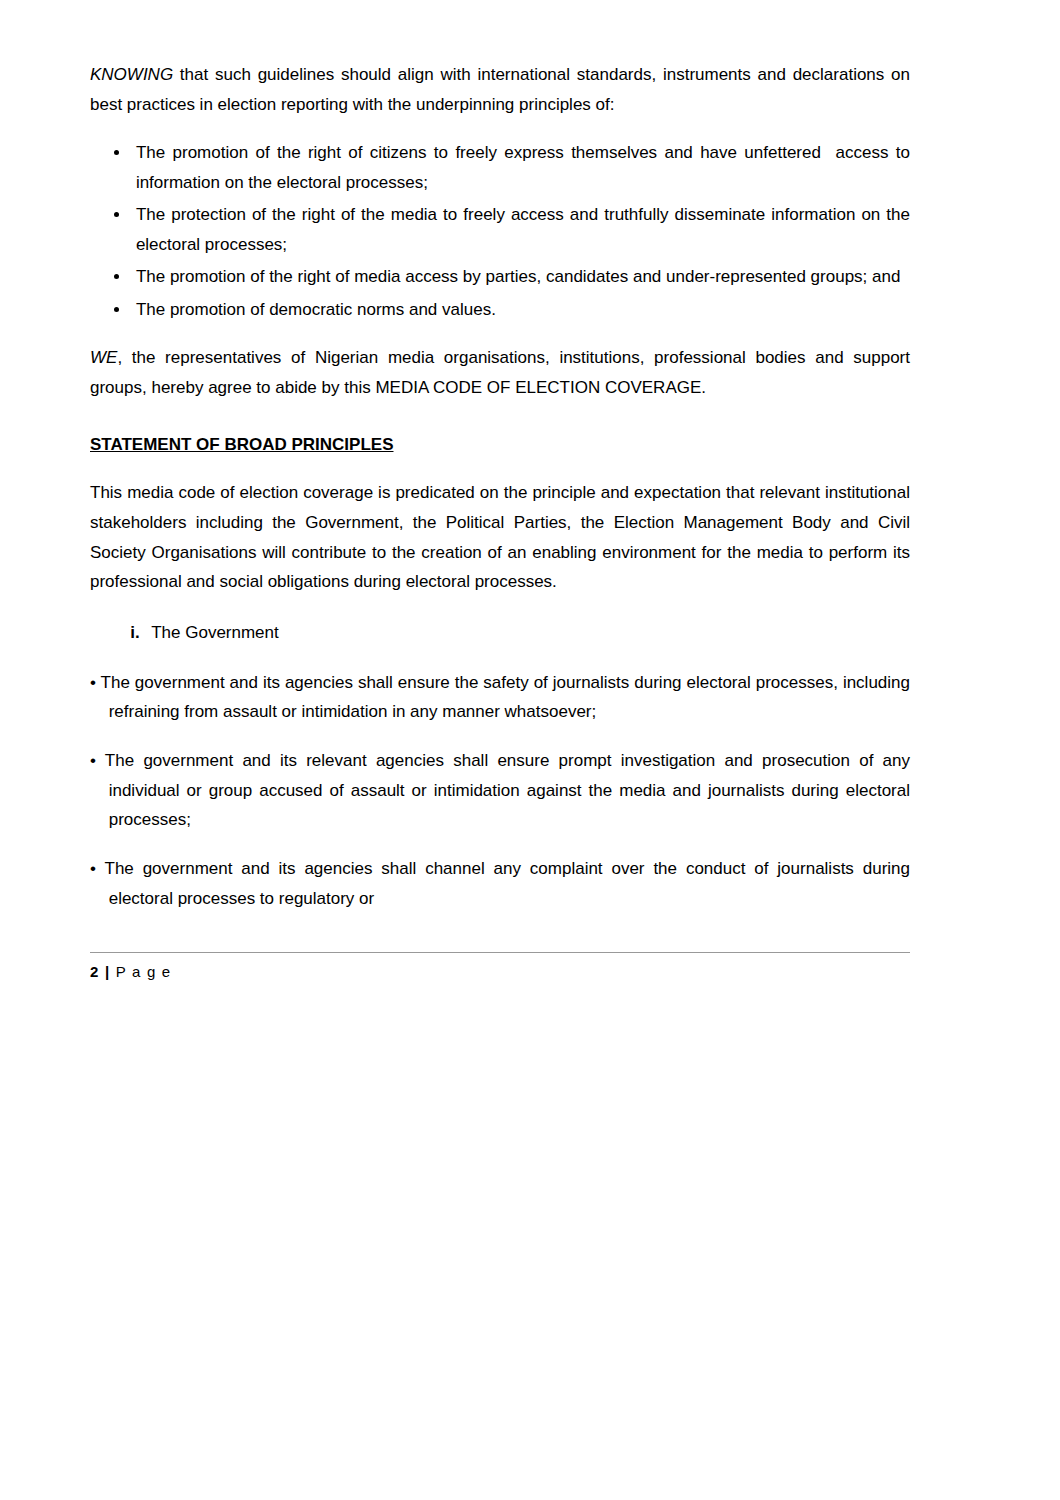KNOWING that such guidelines should align with international standards, instruments and declarations on best practices in election reporting with the underpinning principles of:
The promotion of the right of citizens to freely express themselves and have unfettered access to information on the electoral processes;
The protection of the right of the media to freely access and truthfully disseminate information on the electoral processes;
The promotion of the right of media access by parties, candidates and under-represented groups; and
The promotion of democratic norms and values.
WE, the representatives of Nigerian media organisations, institutions, professional bodies and support groups, hereby agree to abide by this MEDIA CODE OF ELECTION COVERAGE.
STATEMENT OF BROAD PRINCIPLES
This media code of election coverage is predicated on the principle and expectation that relevant institutional stakeholders including the Government, the Political Parties, the Election Management Body and Civil Society Organisations will contribute to the creation of an enabling environment for the media to perform its professional and social obligations during electoral processes.
The Government
• The government and its agencies shall ensure the safety of journalists during electoral processes, including refraining from assault or intimidation in any manner whatsoever;
• The government and its relevant agencies shall ensure prompt investigation and prosecution of any individual or group accused of assault or intimidation against the media and journalists during electoral processes;
• The government and its agencies shall channel any complaint over the conduct of journalists during electoral processes to regulatory or
2 | P a g e